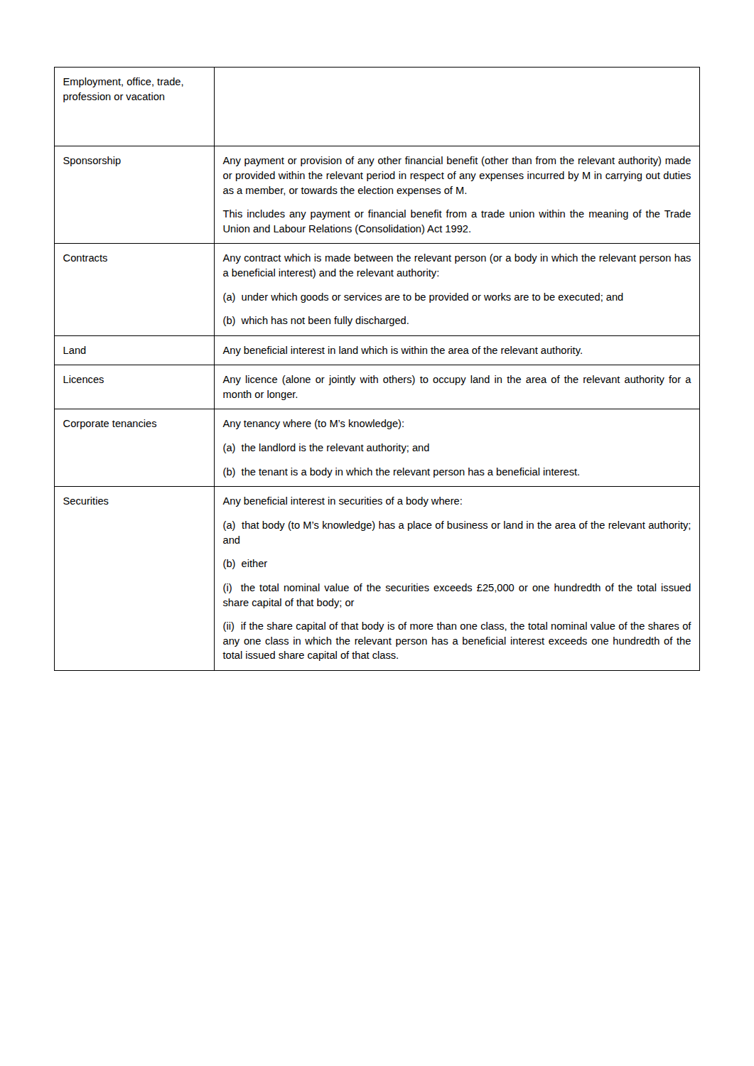| Employment, office, trade, profession or vacation | |
| Sponsorship | Any payment or provision of any other financial benefit (other than from the relevant authority) made or provided within the relevant period in respect of any expenses incurred by M in carrying out duties as a member, or towards the election expenses of M. This includes any payment or financial benefit from a trade union within the meaning of the Trade Union and Labour Relations (Consolidation) Act 1992. |
| Contracts | Any contract which is made between the relevant person (or a body in which the relevant person has a beneficial interest) and the relevant authority: (a) under which goods or services are to be provided or works are to be executed; and (b) which has not been fully discharged. |
| Land | Any beneficial interest in land which is within the area of the relevant authority. |
| Licences | Any licence (alone or jointly with others) to occupy land in the area of the relevant authority for a month or longer. |
| Corporate tenancies | Any tenancy where (to M’s knowledge): (a) the landlord is the relevant authority; and (b) the tenant is a body in which the relevant person has a beneficial interest. |
| Securities | Any beneficial interest in securities of a body where: (a) that body (to M’s knowledge) has a place of business or land in the area of the relevant authority; and (b) either (i) the total nominal value of the securities exceeds £25,000 or one hundredth of the total issued share capital of that body; or (ii) if the share capital of that body is of more than one class, the total nominal value of the shares of any one class in which the relevant person has a beneficial interest exceeds one hundredth of the total issued share capital of that class. |